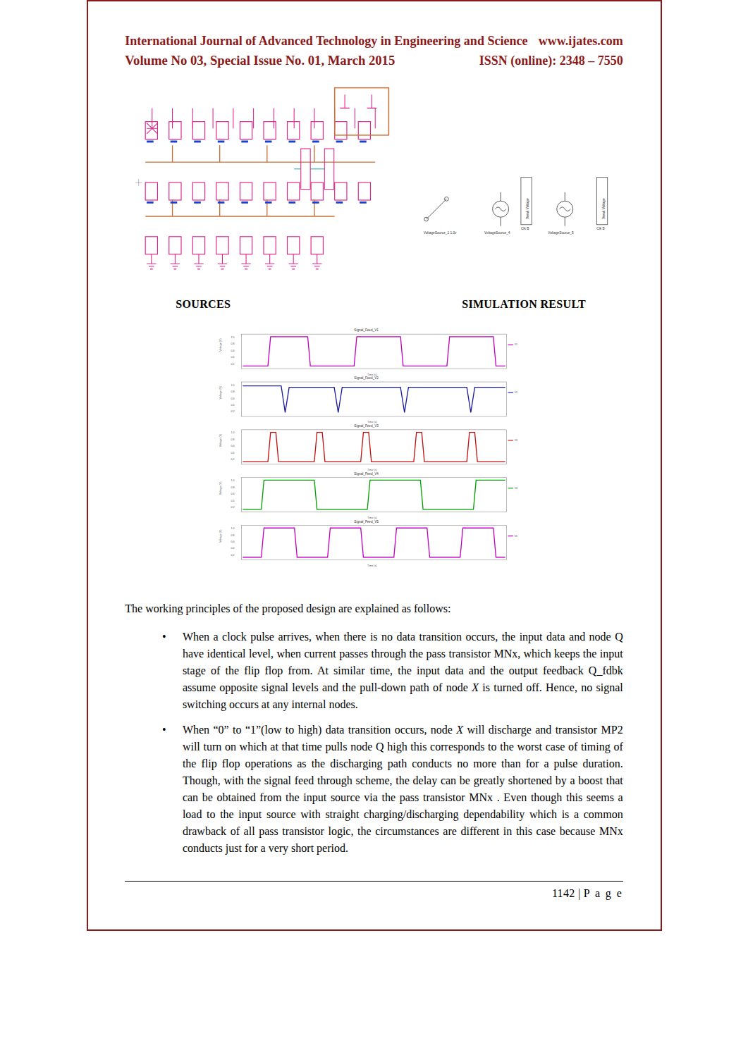International Journal of Advanced Technology in Engineering and Science www.ijates.com
Volume No 03, Special Issue No. 01, March 2015 ISSN (online): 2348 – 7550
SOURCES SIMULATION RESULT
The working principles of the proposed design are explained as follows:
When a clock pulse arrives, when there is no data transition occurs, the input data and node Q have identical level, when current passes through the pass transistor MNx, which keeps the input stage of the flip flop from. At similar time, the input data and the output feedback Q_fdbk assume opposite signal levels and the pull-down path of node X is turned off. Hence, no signal switching occurs at any internal nodes.
When “0” to “1”(low to high) data transition occurs, node X will discharge and transistor MP2 will turn on which at that time pulls node Q high this corresponds to the worst case of timing of the flip flop operations as the discharging path conducts no more than for a pulse duration. Though, with the signal feed through scheme, the delay can be greatly shortened by a boost that can be obtained from the input source via the pass transistor MNx . Even though this seems a load to the input source with straight charging/discharging dependability which is a common drawback of all pass transistor logic, the circumstances are different in this case because MNx conducts just for a very short period.
1142 | P a g e